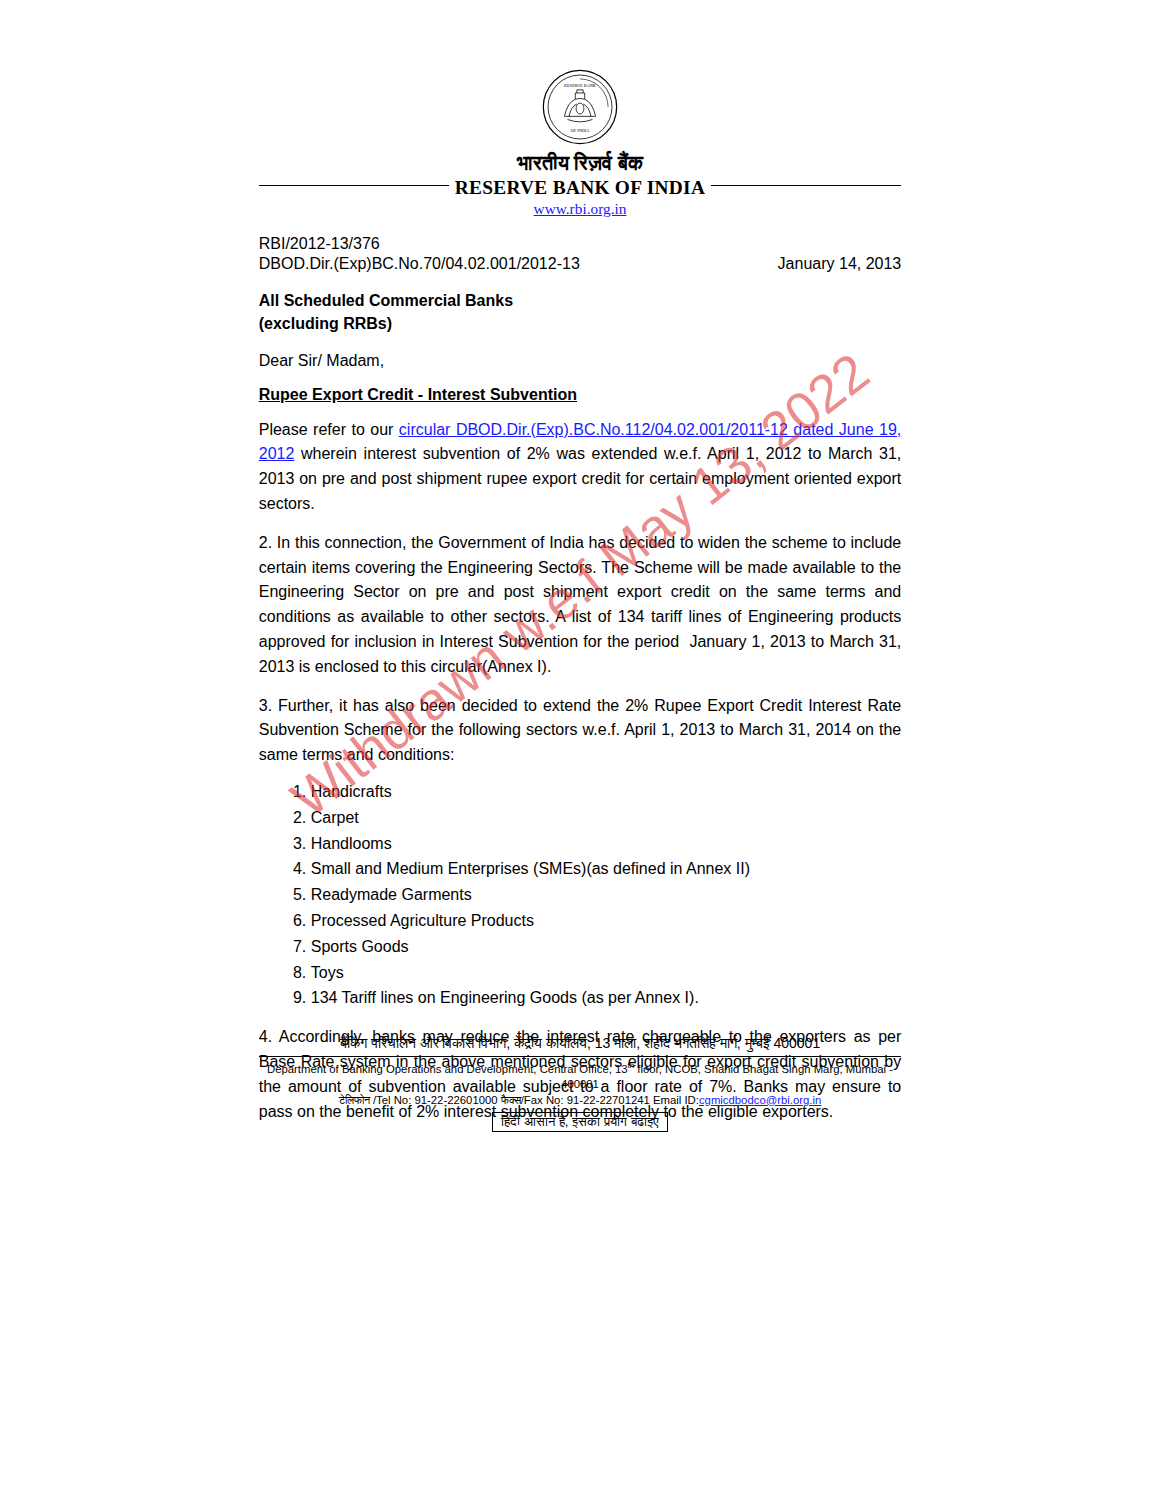RESERVE BANK OF INDIA
भारतीय रिज़र्व बैंक
RESERVE BANK OF INDIA
www.rbi.org.in
RBI/2012-13/376
DBOD.Dir.(Exp)BC.No.70/04.02.001/2012-13 January 14, 2013
All Scheduled Commercial Banks
(excluding RRBs)
Dear Sir/ Madam,
Rupee Export Credit - Interest Subvention
Please refer to our circular DBOD.Dir.(Exp).BC.No.112/04.02.001/2011-12 dated June 19, 2012 wherein interest subvention of 2% was extended w.e.f. April 1, 2012 to March 31, 2013 on pre and post shipment rupee export credit for certain employment oriented export sectors.
2. In this connection, the Government of India has decided to widen the scheme to include certain items covering the Engineering Sectors. The Scheme will be made available to the Engineering Sector on pre and post shipment export credit on the same terms and conditions as available to other sectors. A list of 134 tariff lines of Engineering products approved for inclusion in Interest Subvention for the period January 1, 2013 to March 31, 2013 is enclosed to this circular(Annex I).
3. Further, it has also been decided to extend the 2% Rupee Export Credit Interest Rate Subvention Scheme for the following sectors w.e.f. April 1, 2013 to March 31, 2014 on the same terms and conditions:
Handicrafts
Carpet
Handlooms
Small and Medium Enterprises (SMEs)(as defined in Annex II)
Readymade Garments
Processed Agriculture Products
Sports Goods
Toys
134 Tariff lines on Engineering Goods (as per Annex I).
4. Accordingly, banks may reduce the interest rate chargeable to the exporters as per Base Rate system in the above mentioned sectors eligible for export credit subvention by the amount of subvention available subject to a floor rate of 7%. Banks may ensure to pass on the benefit of 2% interest subvention completely to the eligible exporters.
Withdrawn w.e.f May 13, 2022
बैंकिंग परिचालन और विकास विभाग, केंद्रीय कार्यालय, 13 माला, शहीद भगतसिंह मार्ग, मुम्बई 400001
Department of Banking Operations and Development, Central Office, 13th floor, NCOB, Shahid Bhagat Singh Marg, Mumbai - 400001
टेलिफोन /Tel No: 91-22-22601000 फैक्स/Fax No: 91-22-22701241 Email ID:cgmicdbodco@rbi.org.in
हिंदी आसान है, इसका प्रयोग बढाइए